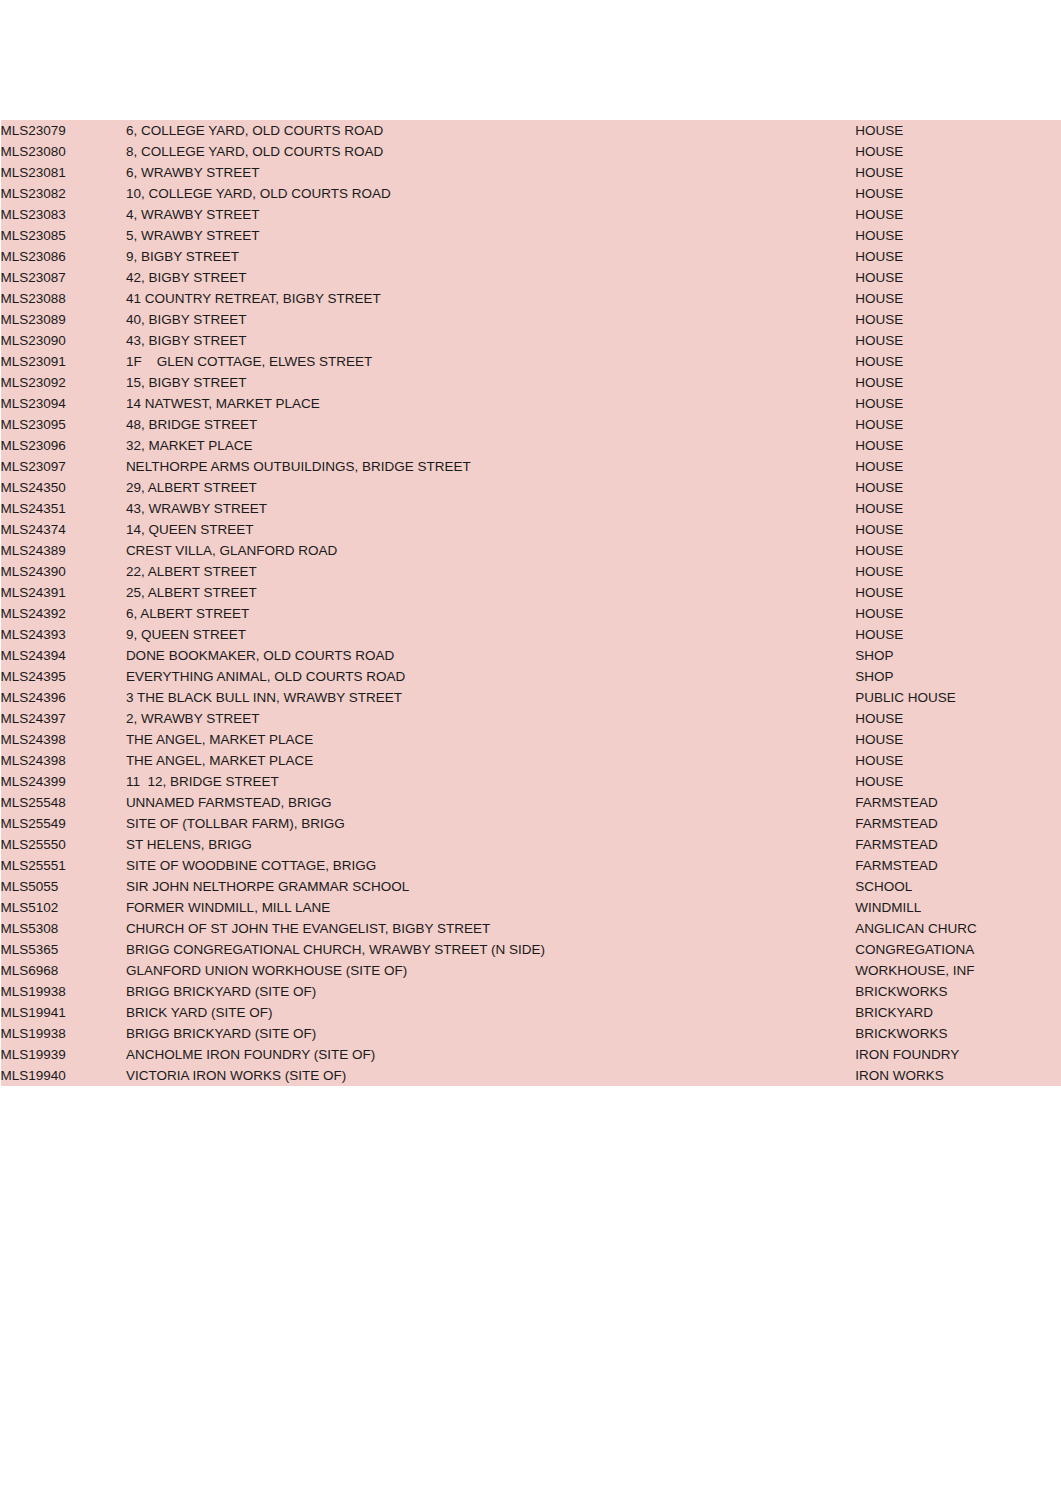| MLS23079 | 6, COLLEGE YARD, OLD COURTS ROAD | HOUSE |
| MLS23080 | 8, COLLEGE YARD, OLD COURTS ROAD | HOUSE |
| MLS23081 | 6, WRAWBY STREET | HOUSE |
| MLS23082 | 10, COLLEGE YARD, OLD COURTS ROAD | HOUSE |
| MLS23083 | 4, WRAWBY STREET | HOUSE |
| MLS23085 | 5, WRAWBY STREET | HOUSE |
| MLS23086 | 9, BIGBY STREET | HOUSE |
| MLS23087 | 42, BIGBY STREET | HOUSE |
| MLS23088 | 41 COUNTRY RETREAT, BIGBY STREET | HOUSE |
| MLS23089 | 40, BIGBY STREET | HOUSE |
| MLS23090 | 43, BIGBY STREET | HOUSE |
| MLS23091 | 1F GLEN COTTAGE, ELWES STREET | HOUSE |
| MLS23092 | 15, BIGBY STREET | HOUSE |
| MLS23094 | 14 NATWEST, MARKET PLACE | HOUSE |
| MLS23095 | 48, BRIDGE STREET | HOUSE |
| MLS23096 | 32, MARKET PLACE | HOUSE |
| MLS23097 | NELTHORPE ARMS OUTBUILDINGS, BRIDGE STREET | HOUSE |
| MLS24350 | 29, ALBERT STREET | HOUSE |
| MLS24351 | 43, WRAWBY STREET | HOUSE |
| MLS24374 | 14, QUEEN STREET | HOUSE |
| MLS24389 | CREST VILLA, GLANFORD ROAD | HOUSE |
| MLS24390 | 22, ALBERT STREET | HOUSE |
| MLS24391 | 25, ALBERT STREET | HOUSE |
| MLS24392 | 6, ALBERT STREET | HOUSE |
| MLS24393 | 9, QUEEN STREET | HOUSE |
| MLS24394 | DONE BOOKMAKER, OLD COURTS ROAD | SHOP |
| MLS24395 | EVERYTHING ANIMAL, OLD COURTS ROAD | SHOP |
| MLS24396 | 3 THE BLACK BULL INN, WRAWBY STREET | PUBLIC HOUSE |
| MLS24397 | 2, WRAWBY STREET | HOUSE |
| MLS24398 | THE ANGEL, MARKET PLACE | HOUSE |
| MLS24398 | THE ANGEL, MARKET PLACE | HOUSE |
| MLS24399 | 11 12, BRIDGE STREET | HOUSE |
| MLS25548 | UNNAMED FARMSTEAD, BRIGG | FARMSTEAD |
| MLS25549 | SITE OF (TOLLBAR FARM), BRIGG | FARMSTEAD |
| MLS25550 | ST HELENS, BRIGG | FARMSTEAD |
| MLS25551 | SITE OF WOODBINE COTTAGE, BRIGG | FARMSTEAD |
| MLS5055 | SIR JOHN NELTHORPE GRAMMAR SCHOOL | SCHOOL |
| MLS5102 | FORMER WINDMILL, MILL LANE | WINDMILL |
| MLS5308 | CHURCH OF ST JOHN THE EVANGELIST, BIGBY STREET | ANGLICAN CHURC |
| MLS5365 | BRIGG CONGREGATIONAL CHURCH, WRAWBY STREET (N SIDE) | CONGREGATIONA |
| MLS6968 | GLANFORD UNION WORKHOUSE (SITE OF) | WORKHOUSE, INF |
| MLS19938 | BRIGG BRICKYARD (SITE OF) | BRICKWORKS |
| MLS19941 | BRICK YARD (SITE OF) | BRICKYARD |
| MLS19938 | BRIGG BRICKYARD (SITE OF) | BRICKWORKS |
| MLS19939 | ANCHOLME IRON FOUNDRY (SITE OF) | IRON FOUNDRY |
| MLS19940 | VICTORIA IRON WORKS (SITE OF) | IRON WORKS |